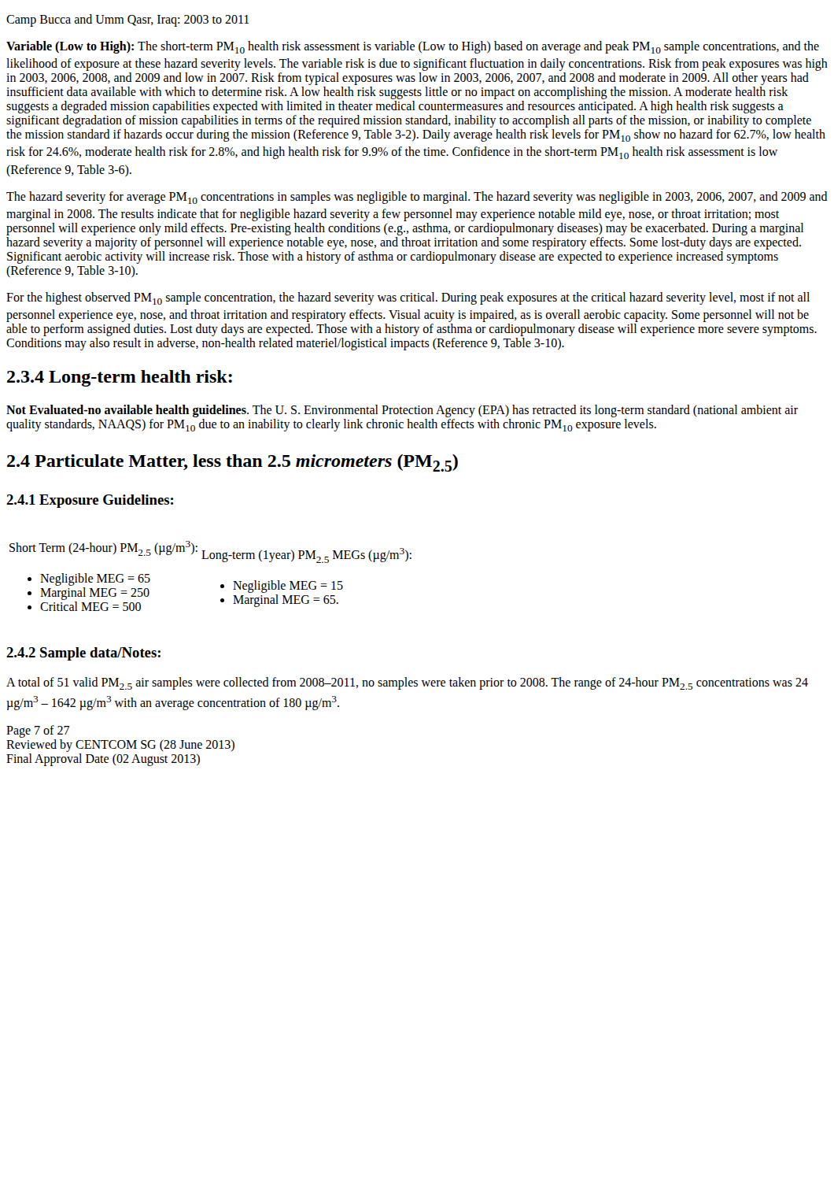Camp Bucca and Umm Qasr, Iraq: 2003 to 2011
Variable (Low to High): The short-term PM10 health risk assessment is variable (Low to High) based on average and peak PM10 sample concentrations, and the likelihood of exposure at these hazard severity levels. The variable risk is due to significant fluctuation in daily concentrations. Risk from peak exposures was high in 2003, 2006, 2008, and 2009 and low in 2007. Risk from typical exposures was low in 2003, 2006, 2007, and 2008 and moderate in 2009. All other years had insufficient data available with which to determine risk. A low health risk suggests little or no impact on accomplishing the mission. A moderate health risk suggests a degraded mission capabilities expected with limited in theater medical countermeasures and resources anticipated. A high health risk suggests a significant degradation of mission capabilities in terms of the required mission standard, inability to accomplish all parts of the mission, or inability to complete the mission standard if hazards occur during the mission (Reference 9, Table 3-2). Daily average health risk levels for PM10 show no hazard for 62.7%, low health risk for 24.6%, moderate health risk for 2.8%, and high health risk for 9.9% of the time. Confidence in the short-term PM10 health risk assessment is low (Reference 9, Table 3-6).
The hazard severity for average PM10 concentrations in samples was negligible to marginal. The hazard severity was negligible in 2003, 2006, 2007, and 2009 and marginal in 2008. The results indicate that for negligible hazard severity a few personnel may experience notable mild eye, nose, or throat irritation; most personnel will experience only mild effects. Pre-existing health conditions (e.g., asthma, or cardiopulmonary diseases) may be exacerbated. During a marginal hazard severity a majority of personnel will experience notable eye, nose, and throat irritation and some respiratory effects. Some lost-duty days are expected. Significant aerobic activity will increase risk. Those with a history of asthma or cardiopulmonary disease are expected to experience increased symptoms (Reference 9, Table 3-10).
For the highest observed PM10 sample concentration, the hazard severity was critical. During peak exposures at the critical hazard severity level, most if not all personnel experience eye, nose, and throat irritation and respiratory effects. Visual acuity is impaired, as is overall aerobic capacity. Some personnel will not be able to perform assigned duties. Lost duty days are expected. Those with a history of asthma or cardiopulmonary disease will experience more severe symptoms. Conditions may also result in adverse, non-health related materiel/logistical impacts (Reference 9, Table 3-10).
2.3.4 Long-term health risk:
Not Evaluated-no available health guidelines. The U. S. Environmental Protection Agency (EPA) has retracted its long-term standard (national ambient air quality standards, NAAQS) for PM10 due to an inability to clearly link chronic health effects with chronic PM10 exposure levels.
2.4 Particulate Matter, less than 2.5 micrometers (PM2.5)
2.4.1 Exposure Guidelines:
| Short Term (24-hour) PM 2.5 (µg/m 3 ): Negligible MEG = 65 Marginal MEG = 250 Critical MEG = 500 | Long-term (1year) PM 2.5 MEGs (µg/m 3 ): Negligible MEG = 15 Marginal MEG = 65. |
2.4.2 Sample data/Notes:
A total of 51 valid PM2.5 air samples were collected from 2008–2011, no samples were taken prior to 2008. The range of 24-hour PM2.5 concentrations was 24 µg/m3 – 1642 µg/m3 with an average concentration of 180 µg/m3.
Page 7 of 27
Reviewed by CENTCOM SG (28 June 2013)
Final Approval Date (02 August 2013)